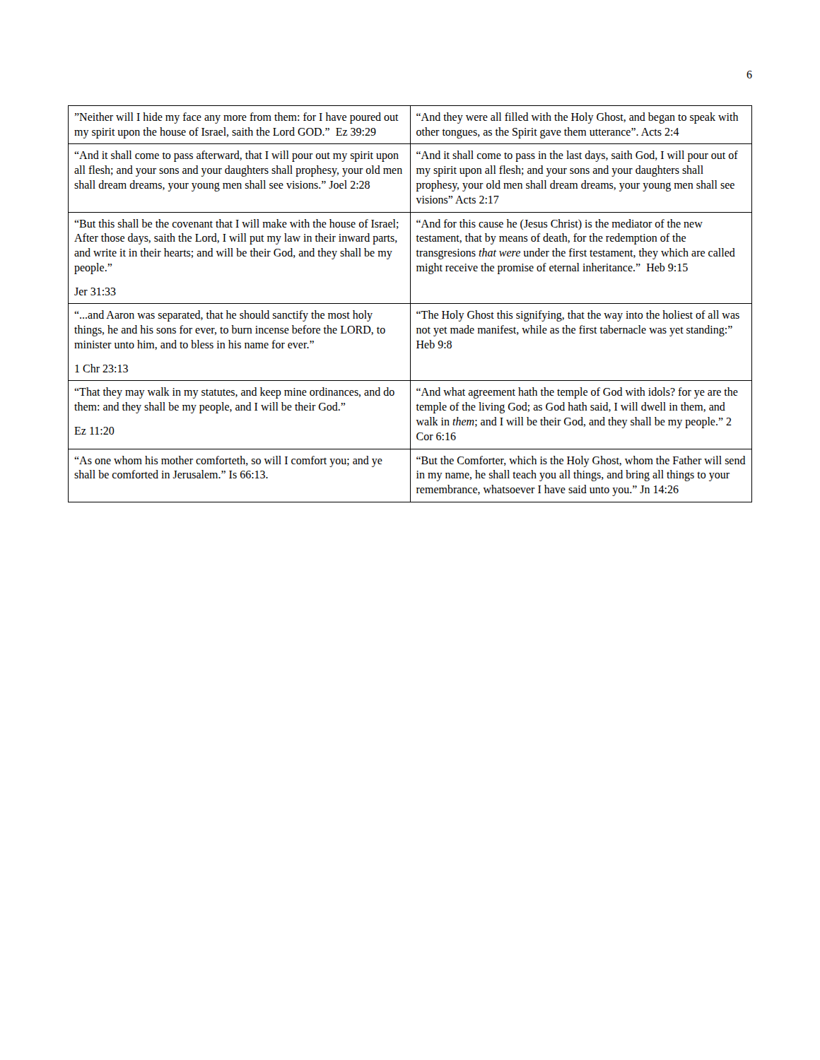6
| ”Neither will I hide my face any more from them: for I have poured out my spirit upon the house of Israel, saith the Lord GOD.” Ez 39:29 | “And they were all filled with the Holy Ghost, and began to speak with other tongues, as the Spirit gave them utterance”. Acts 2:4 |
| “And it shall come to pass afterward, that I will pour out my spirit upon all flesh; and your sons and your daughters shall prophesy, your old men shall dream dreams, your young men shall see visions.” Joel 2:28 | “And it shall come to pass in the last days, saith God, I will pour out of my spirit upon all flesh; and your sons and your daughters shall prophesy, your old men shall dream dreams, your young men shall see visions” Acts 2:17 |
| “But this shall be the covenant that I will make with the house of Israel; After those days, saith the Lord, I will put my law in their inward parts, and write it in their hearts; and will be their God, and they shall be my people.” Jer 31:33 | “And for this cause he (Jesus Christ) is the mediator of the new testament, that by means of death, for the redemption of the transgresions that were under the first testament, they which are called might receive the promise of eternal inheritance.” Heb 9:15 |
| “...and Aaron was separated, that he should sanctify the most holy things, he and his sons for ever, to burn incense before the LORD, to minister unto him, and to bless in his name for ever.” 1 Chr 23:13 | “The Holy Ghost this signifying, that the way into the holiest of all was not yet made manifest, while as the first tabernacle was yet standing:” Heb 9:8 |
| “That they may walk in my statutes, and keep mine ordinances, and do them: and they shall be my people, and I will be their God.” Ez 11:20 | “And what agreement hath the temple of God with idols? for ye are the temple of the living God; as God hath said, I will dwell in them, and walk in them ; and I will be their God, and they shall be my people.” 2 Cor 6:16 |
| “As one whom his mother comforteth, so will I comfort you; and ye shall be comforted in Jerusalem.” Is 66:13. | “But the Comforter, which is the Holy Ghost, whom the Father will send in my name, he shall teach you all things, and bring all things to your remembrance, whatsoever I have said unto you.” Jn 14:26 |